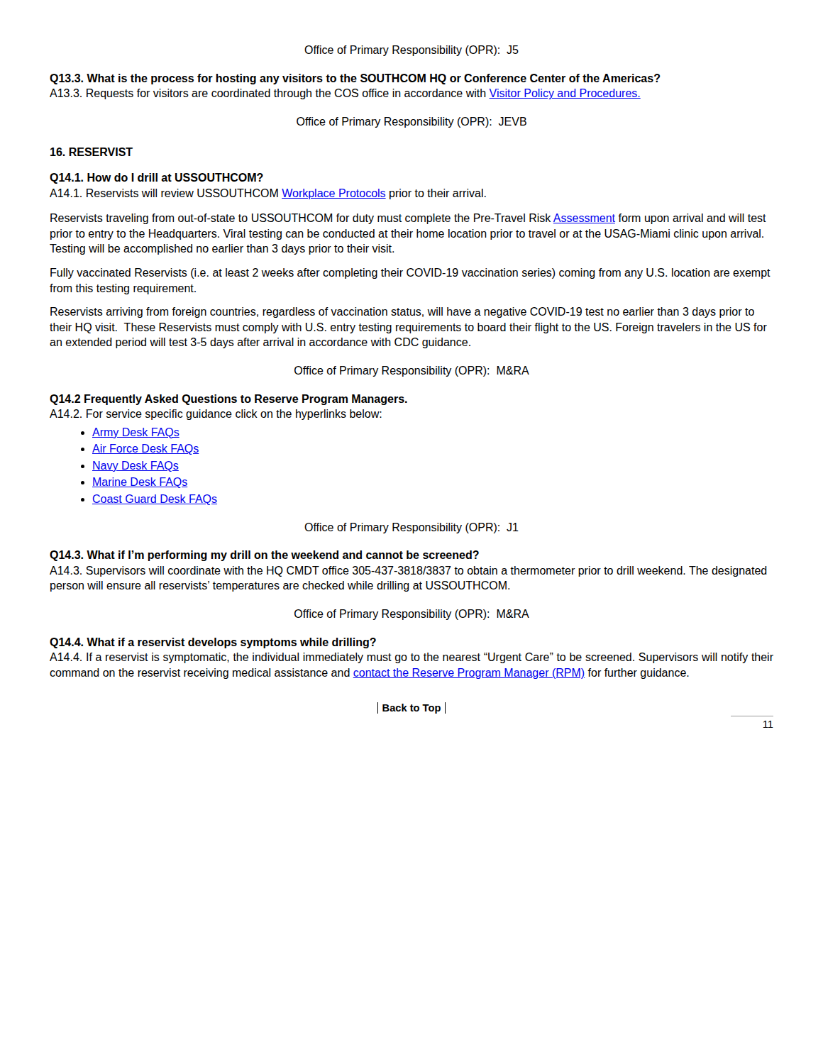Office of Primary Responsibility (OPR): J5
Q13.3. What is the process for hosting any visitors to the SOUTHCOM HQ or Conference Center of the Americas?
A13.3. Requests for visitors are coordinated through the COS office in accordance with Visitor Policy and Procedures.
Office of Primary Responsibility (OPR): JEVB
16. RESERVIST
Q14.1. How do I drill at USSOUTHCOM?
A14.1. Reservists will review USSOUTHCOM Workplace Protocols prior to their arrival.
Reservists traveling from out-of-state to USSOUTHCOM for duty must complete the Pre-Travel Risk Assessment form upon arrival and will test prior to entry to the Headquarters. Viral testing can be conducted at their home location prior to travel or at the USAG-Miami clinic upon arrival. Testing will be accomplished no earlier than 3 days prior to their visit.
Fully vaccinated Reservists (i.e. at least 2 weeks after completing their COVID-19 vaccination series) coming from any U.S. location are exempt from this testing requirement.
Reservists arriving from foreign countries, regardless of vaccination status, will have a negative COVID-19 test no earlier than 3 days prior to their HQ visit. These Reservists must comply with U.S. entry testing requirements to board their flight to the US. Foreign travelers in the US for an extended period will test 3-5 days after arrival in accordance with CDC guidance.
Office of Primary Responsibility (OPR): M&RA
Q14.2 Frequently Asked Questions to Reserve Program Managers.
A14.2. For service specific guidance click on the hyperlinks below:
Army Desk FAQs
Air Force Desk FAQs
Navy Desk FAQs
Marine Desk FAQs
Coast Guard Desk FAQs
Office of Primary Responsibility (OPR): J1
Q14.3. What if I’m performing my drill on the weekend and cannot be screened?
A14.3. Supervisors will coordinate with the HQ CMDT office 305-437-3818/3837 to obtain a thermometer prior to drill weekend. The designated person will ensure all reservists’ temperatures are checked while drilling at USSOUTHCOM.
Office of Primary Responsibility (OPR): M&RA
Q14.4. What if a reservist develops symptoms while drilling?
A14.4. If a reservist is symptomatic, the individual immediately must go to the nearest “Urgent Care” to be screened. Supervisors will notify their command on the reservist receiving medical assistance and contact the Reserve Program Manager (RPM) for further guidance.
Back to Top
11